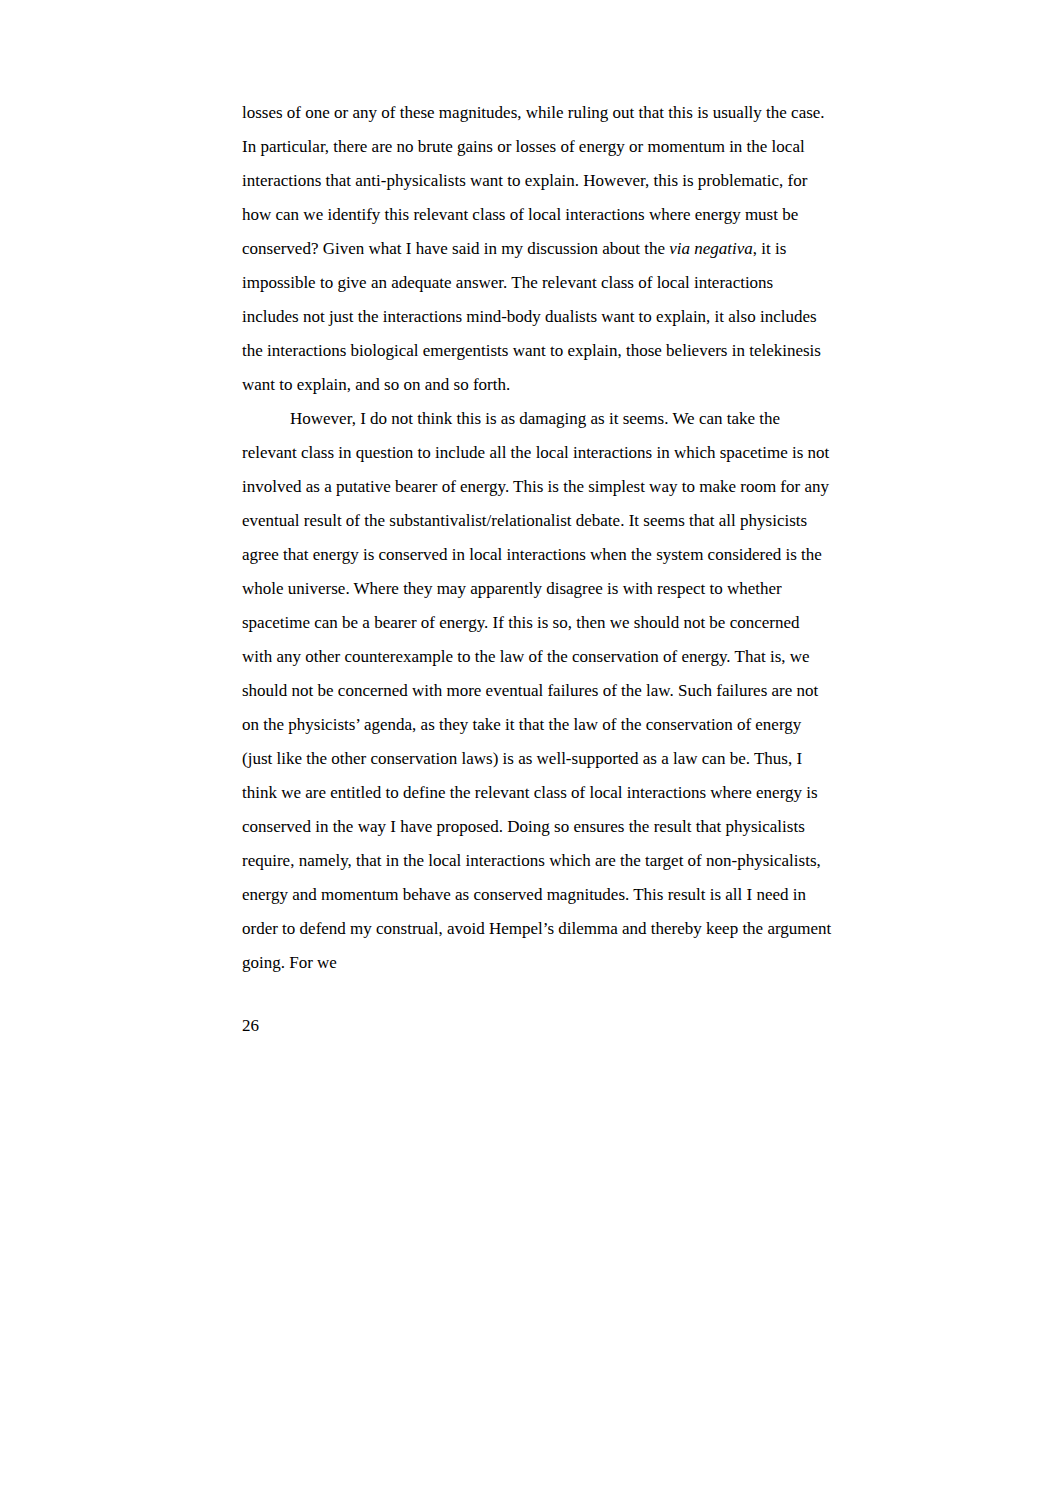losses of one or any of these magnitudes, while ruling out that this is usually the case. In particular, there are no brute gains or losses of energy or momentum in the local interactions that anti-physicalists want to explain. However, this is problematic, for how can we identify this relevant class of local interactions where energy must be conserved? Given what I have said in my discussion about the via negativa, it is impossible to give an adequate answer. The relevant class of local interactions includes not just the interactions mind-body dualists want to explain, it also includes the interactions biological emergentists want to explain, those believers in telekinesis want to explain, and so on and so forth.
However, I do not think this is as damaging as it seems. We can take the relevant class in question to include all the local interactions in which spacetime is not involved as a putative bearer of energy. This is the simplest way to make room for any eventual result of the substantivalist/relationalist debate. It seems that all physicists agree that energy is conserved in local interactions when the system considered is the whole universe. Where they may apparently disagree is with respect to whether spacetime can be a bearer of energy. If this is so, then we should not be concerned with any other counterexample to the law of the conservation of energy. That is, we should not be concerned with more eventual failures of the law. Such failures are not on the physicists’ agenda, as they take it that the law of the conservation of energy (just like the other conservation laws) is as well-supported as a law can be. Thus, I think we are entitled to define the relevant class of local interactions where energy is conserved in the way I have proposed. Doing so ensures the result that physicalists require, namely, that in the local interactions which are the target of non-physicalists, energy and momentum behave as conserved magnitudes. This result is all I need in order to defend my construal, avoid Hempel’s dilemma and thereby keep the argument going. For we
26